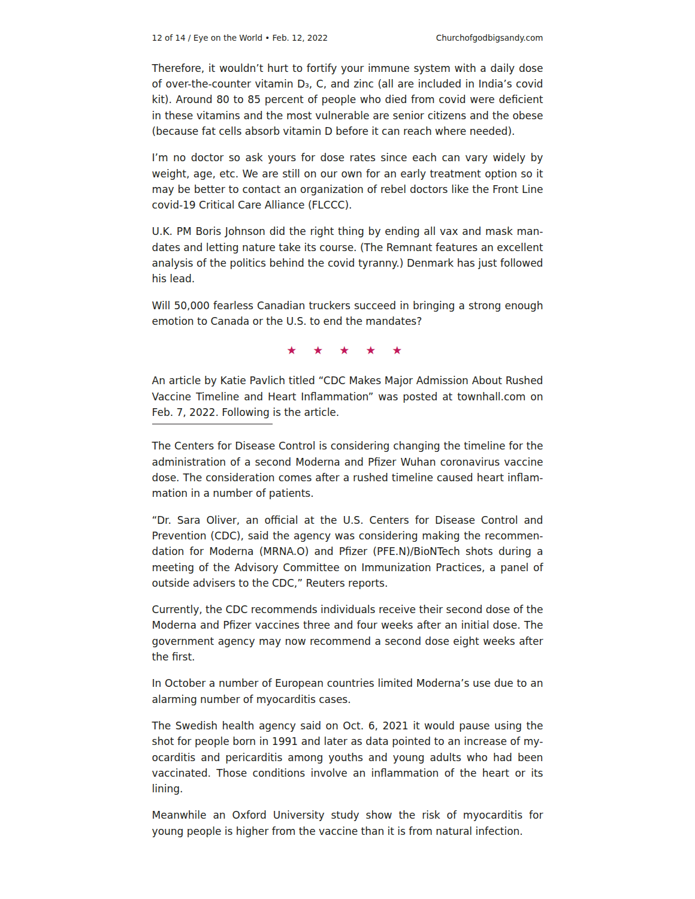12 of 14 / Eye on the World • Feb. 12, 2022 Churchofgodbigsandy.com
Therefore, it wouldn’t hurt to fortify your immune system with a daily dose of over-the-counter vitamin D₃, C, and zinc (all are included in India’s covid kit). Around 80 to 85 percent of people who died from covid were deficient in these vitamins and the most vulnerable are senior citizens and the obese (because fat cells absorb vitamin D before it can reach where needed).
I’m no doctor so ask yours for dose rates since each can vary widely by weight, age, etc. We are still on our own for an early treatment option so it may be better to contact an organization of rebel doctors like the Front Line covid-19 Critical Care Alliance (FLCCC).
U.K. PM Boris Johnson did the right thing by ending all vax and mask mandates and letting nature take its course. (The Remnant features an excellent analysis of the politics behind the covid tyranny.) Denmark has just followed his lead.
Will 50,000 fearless Canadian truckers succeed in bringing a strong enough emotion to Canada or the U.S. to end the mandates?
★ ★ ★ ★ ★
An article by Katie Pavlich titled “CDC Makes Major Admission About Rushed Vaccine Timeline and Heart Inflammation” was posted at townhall.com on Feb. 7, 2022. Following is the article.
The Centers for Disease Control is considering changing the timeline for the administration of a second Moderna and Pfizer Wuhan coronavirus vaccine dose. The consideration comes after a rushed timeline caused heart inflammation in a number of patients.
“Dr. Sara Oliver, an official at the U.S. Centers for Disease Control and Prevention (CDC), said the agency was considering making the recommendation for Moderna (MRNA.O) and Pfizer (PFE.N)/BioNTech shots during a meeting of the Advisory Committee on Immunization Practices, a panel of outside advisers to the CDC,” Reuters reports.
Currently, the CDC recommends individuals receive their second dose of the Moderna and Pfizer vaccines three and four weeks after an initial dose. The government agency may now recommend a second dose eight weeks after the first.
In October a number of European countries limited Moderna’s use due to an alarming number of myocarditis cases.
The Swedish health agency said on Oct. 6, 2021 it would pause using the shot for people born in 1991 and later as data pointed to an increase of myocarditis and pericarditis among youths and young adults who had been vaccinated. Those conditions involve an inflammation of the heart or its lining.
Meanwhile an Oxford University study show the risk of myocarditis for young people is higher from the vaccine than it is from natural infection.